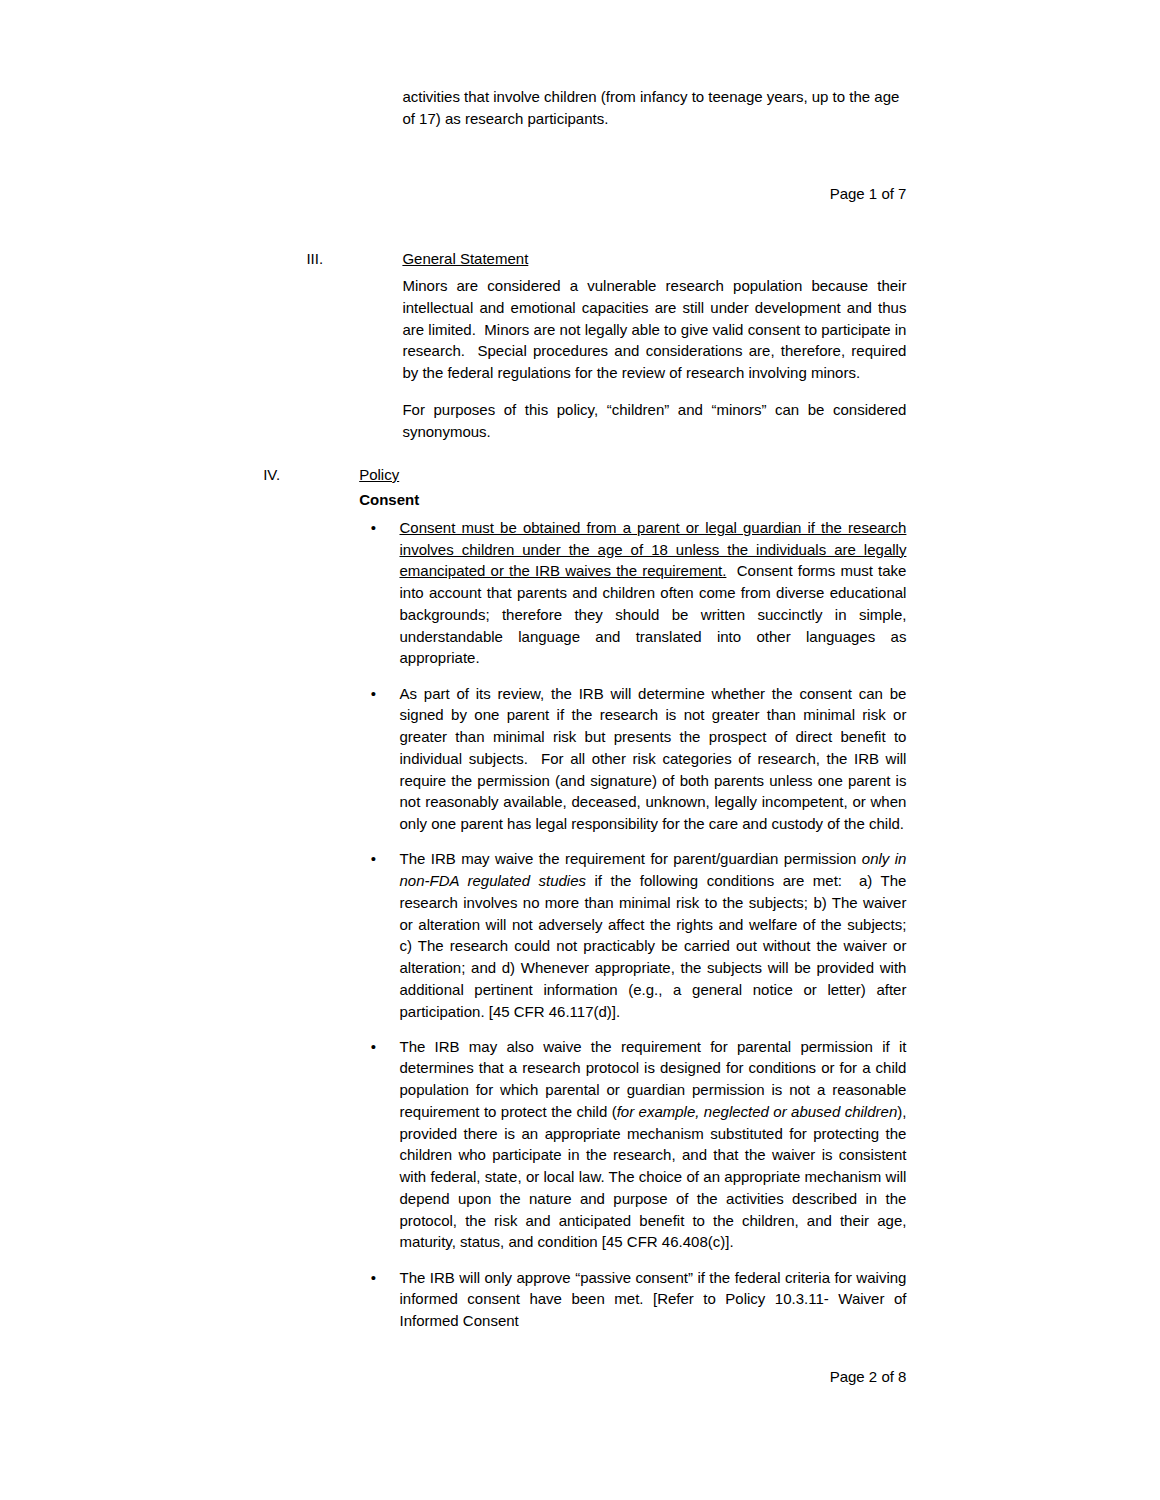activities that involve children (from infancy to teenage years, up to the age of 17) as research participants.
Page 1 of 7
III.
General Statement
Minors are considered a vulnerable research population because their intellectual and emotional capacities are still under development and thus are limited. Minors are not legally able to give valid consent to participate in research. Special procedures and considerations are, therefore, required by the federal regulations for the review of research involving minors.
For purposes of this policy, “children” and “minors” can be considered synonymous.
IV.
Policy
Consent
Consent must be obtained from a parent or legal guardian if the research involves children under the age of 18 unless the individuals are legally emancipated or the IRB waives the requirement. Consent forms must take into account that parents and children often come from diverse educational backgrounds; therefore they should be written succinctly in simple, understandable language and translated into other languages as appropriate.
As part of its review, the IRB will determine whether the consent can be signed by one parent if the research is not greater than minimal risk or greater than minimal risk but presents the prospect of direct benefit to individual subjects. For all other risk categories of research, the IRB will require the permission (and signature) of both parents unless one parent is not reasonably available, deceased, unknown, legally incompetent, or when only one parent has legal responsibility for the care and custody of the child.
The IRB may waive the requirement for parent/guardian permission only in non-FDA regulated studies if the following conditions are met: a) The research involves no more than minimal risk to the subjects; b) The waiver or alteration will not adversely affect the rights and welfare of the subjects; c) The research could not practicably be carried out without the waiver or alteration; and d) Whenever appropriate, the subjects will be provided with additional pertinent information (e.g., a general notice or letter) after participation. [45 CFR 46.117(d)].
The IRB may also waive the requirement for parental permission if it determines that a research protocol is designed for conditions or for a child population for which parental or guardian permission is not a reasonable requirement to protect the child (for example, neglected or abused children), provided there is an appropriate mechanism substituted for protecting the children who participate in the research, and that the waiver is consistent with federal, state, or local law. The choice of an appropriate mechanism will depend upon the nature and purpose of the activities described in the protocol, the risk and anticipated benefit to the children, and their age, maturity, status, and condition [45 CFR 46.408(c)].
The IRB will only approve “passive consent” if the federal criteria for waiving informed consent have been met. [Refer to Policy 10.3.11- Waiver of Informed Consent
Page 2 of 8